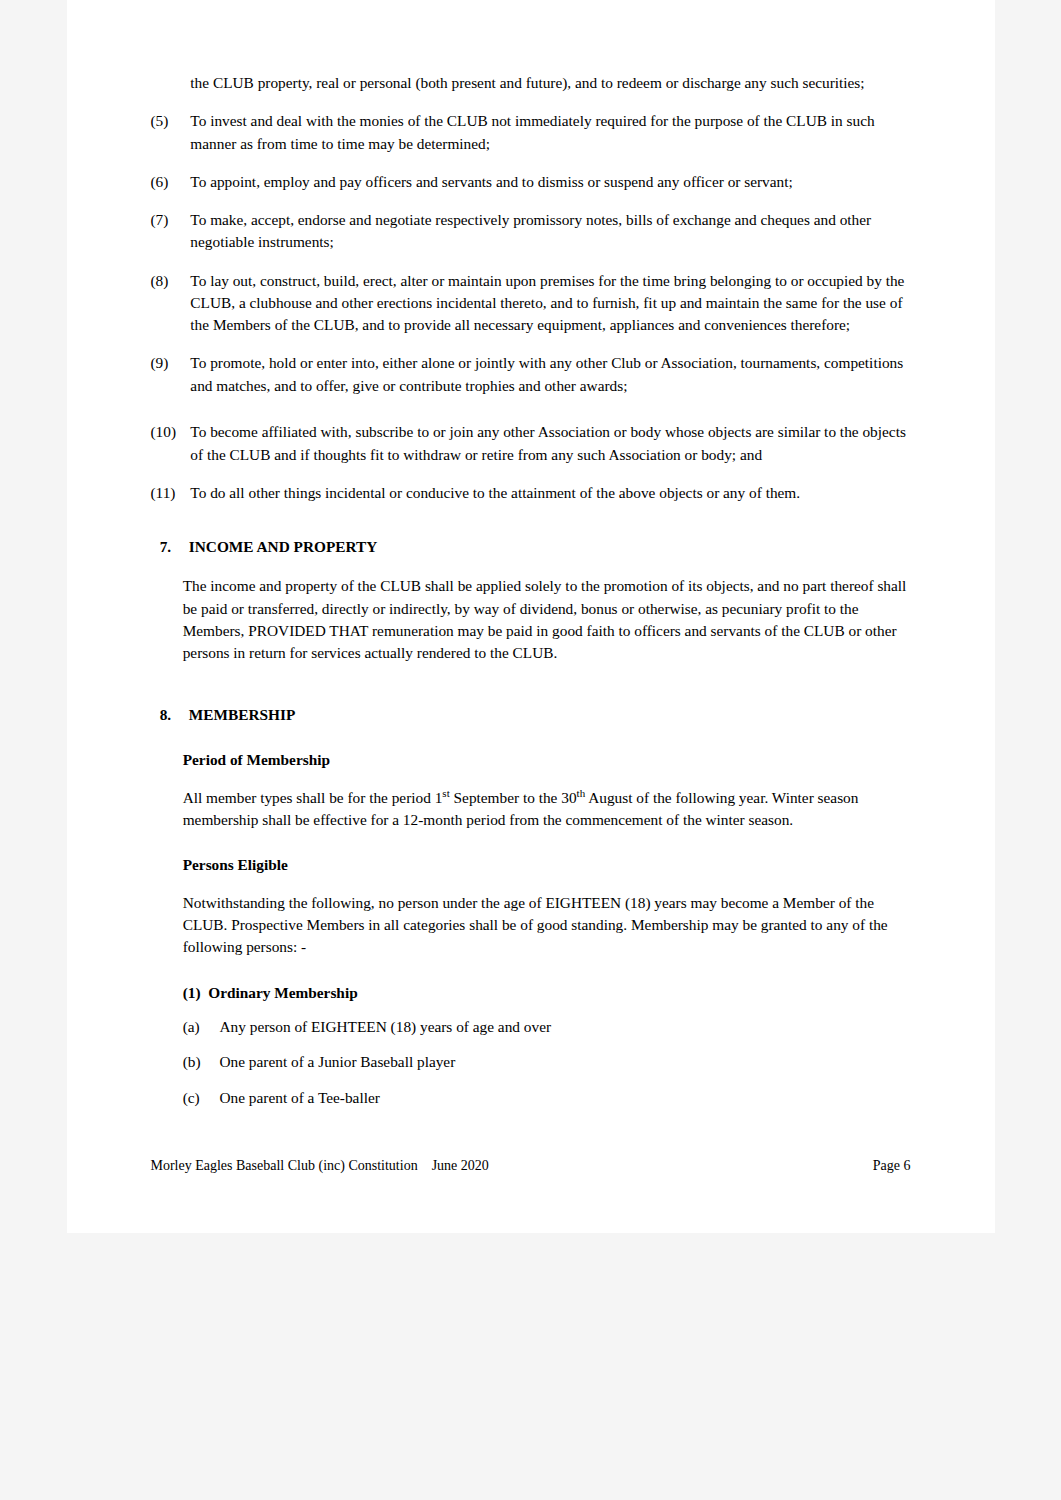the CLUB property, real or personal (both present and future), and to redeem or discharge any such securities;
(5) To invest and deal with the monies of the CLUB not immediately required for the purpose of the CLUB in such manner as from time to time may be determined;
(6) To appoint, employ and pay officers and servants and to dismiss or suspend any officer or servant;
(7) To make, accept, endorse and negotiate respectively promissory notes, bills of exchange and cheques and other negotiable instruments;
(8) To lay out, construct, build, erect, alter or maintain upon premises for the time bring belonging to or occupied by the CLUB, a clubhouse and other erections incidental thereto, and to furnish, fit up and maintain the same for the use of the Members of the CLUB, and to provide all necessary equipment, appliances and conveniences therefore;
(9) To promote, hold or enter into, either alone or jointly with any other Club or Association, tournaments, competitions and matches, and to offer, give or contribute trophies and other awards;
(10) To become affiliated with, subscribe to or join any other Association or body whose objects are similar to the objects of the CLUB and if thoughts fit to withdraw or retire from any such Association or body; and
(11) To do all other things incidental or conducive to the attainment of the above objects or any of them.
7. INCOME AND PROPERTY
The income and property of the CLUB shall be applied solely to the promotion of its objects, and no part thereof shall be paid or transferred, directly or indirectly, by way of dividend, bonus or otherwise, as pecuniary profit to the Members, PROVIDED THAT remuneration may be paid in good faith to officers and servants of the CLUB or other persons in return for services actually rendered to the CLUB.
8. MEMBERSHIP
Period of Membership
All member types shall be for the period 1st September to the 30th August of the following year. Winter season membership shall be effective for a 12-month period from the commencement of the winter season.
Persons Eligible
Notwithstanding the following, no person under the age of EIGHTEEN (18) years may become a Member of the CLUB. Prospective Members in all categories shall be of good standing. Membership may be granted to any of the following persons: -
(1) Ordinary Membership
(a) Any person of EIGHTEEN (18) years of age and over
(b) One parent of a Junior Baseball player
(c) One parent of a Tee-baller
Morley Eagles Baseball Club (inc) Constitution June 2020
Page 6